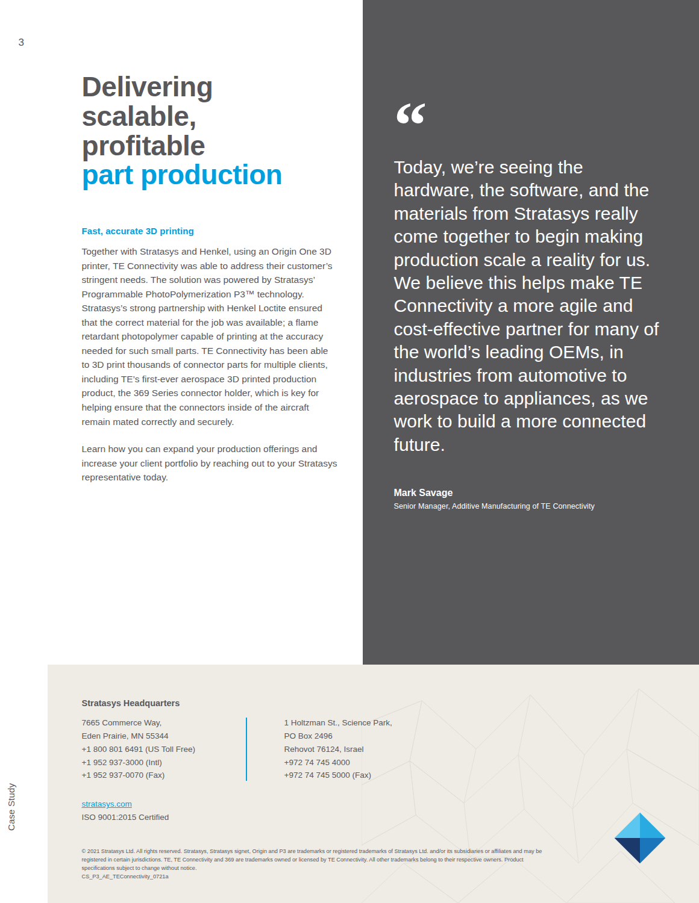3
Case Study
“
Today, we’re seeing the hardware, the software, and the materials from Stratasys really come together to begin making production scale a reality for us. We believe this helps make TE Connectivity a more agile and cost-effective partner for many of the world’s leading OEMs, in industries from automotive to aerospace to appliances, as we work to build a more connected future.
Mark Savage
Senior Manager, Additive Manufacturing of TE Connectivity
Delivering
scalable,
profitable
part production
Fast, accurate 3D printing
Together with Stratasys and Henkel, using an Origin One 3D printer, TE Connectivity was able to address their customer’s stringent needs. The solution was powered by Stratasys’ Programmable PhotoPolymerization P3™ technology. Stratasys’s strong partnership with Henkel Loctite ensured that the correct material for the job was available; a flame retardant photopolymer capable of printing at the accuracy needed for such small parts. TE Connectivity has been able to 3D print thousands of connector parts for multiple clients, including TE’s first-ever aerospace 3D printed production product, the 369 Series connector holder, which is key for helping ensure that the connectors inside of the aircraft remain mated correctly and securely.
Learn how you can expand your production offerings and increase your client portfolio by reaching out to your Stratasys representative today.
Stratasys Headquarters
7665 Commerce Way,
Eden Prairie, MN 55344
+1 800 801 6491 (US Toll Free)
+1 952 937-3000 (Intl)
+1 952 937-0070 (Fax)
1 Holtzman St., Science Park,
PO Box 2496
Rehovot 76124, Israel
+972 74 745 4000
+972 74 745 5000 (Fax)
stratasys.com
ISO 9001:2015 Certified
© 2021 Stratasys Ltd. All rights reserved. Stratasys, Stratasys signet, Origin and P3 are trademarks or registered trademarks of Stratasys Ltd. and/or its subsidiaries or affiliates and may be registered in certain jurisdictions. TE, TE Connectivity and 369 are trademarks owned or licensed by TE Connectivity. All other trademarks belong to their respective owners. Product specifications subject to change without notice.
CS_P3_AE_TEConnectivity_0721a